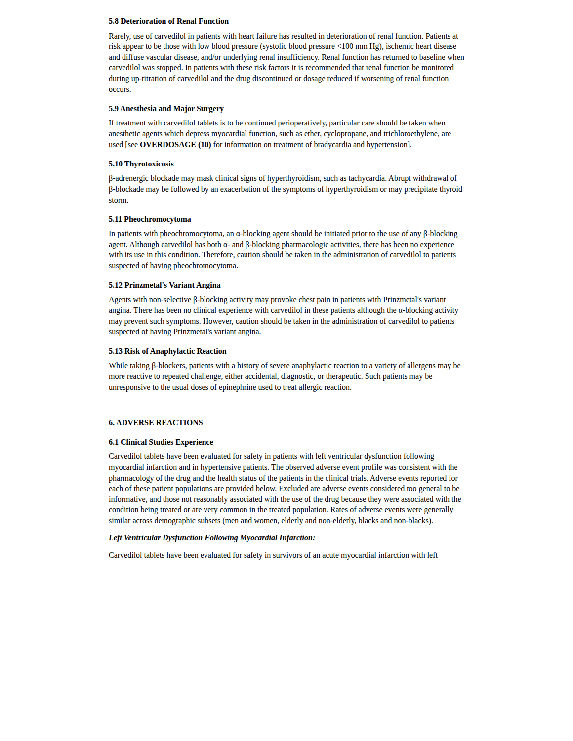5.8 Deterioration of Renal Function
Rarely, use of carvedilol in patients with heart failure has resulted in deterioration of renal function. Patients at risk appear to be those with low blood pressure (systolic blood pressure <100 mm Hg), ischemic heart disease and diffuse vascular disease, and/or underlying renal insufficiency. Renal function has returned to baseline when carvedilol was stopped. In patients with these risk factors it is recommended that renal function be monitored during up-titration of carvedilol and the drug discontinued or dosage reduced if worsening of renal function occurs.
5.9 Anesthesia and Major Surgery
If treatment with carvedilol tablets is to be continued perioperatively, particular care should be taken when anesthetic agents which depress myocardial function, such as ether, cyclopropane, and trichloroethylene, are used [see OVERDOSAGE (10) for information on treatment of bradycardia and hypertension].
5.10 Thyrotoxicosis
β-adrenergic blockade may mask clinical signs of hyperthyroidism, such as tachycardia. Abrupt withdrawal of β-blockade may be followed by an exacerbation of the symptoms of hyperthyroidism or may precipitate thyroid storm.
5.11 Pheochromocytoma
In patients with pheochromocytoma, an α-blocking agent should be initiated prior to the use of any β-blocking agent. Although carvedilol has both α- and β-blocking pharmacologic activities, there has been no experience with its use in this condition. Therefore, caution should be taken in the administration of carvedilol to patients suspected of having pheochromocytoma.
5.12 Prinzmetal's Variant Angina
Agents with non-selective β-blocking activity may provoke chest pain in patients with Prinzmetal's variant angina. There has been no clinical experience with carvedilol in these patients although the α-blocking activity may prevent such symptoms. However, caution should be taken in the administration of carvedilol to patients suspected of having Prinzmetal's variant angina.
5.13 Risk of Anaphylactic Reaction
While taking β-blockers, patients with a history of severe anaphylactic reaction to a variety of allergens may be more reactive to repeated challenge, either accidental, diagnostic, or therapeutic. Such patients may be unresponsive to the usual doses of epinephrine used to treat allergic reaction.
6. ADVERSE REACTIONS
6.1 Clinical Studies Experience
Carvedilol tablets have been evaluated for safety in patients with left ventricular dysfunction following myocardial infarction and in hypertensive patients. The observed adverse event profile was consistent with the pharmacology of the drug and the health status of the patients in the clinical trials. Adverse events reported for each of these patient populations are provided below. Excluded are adverse events considered too general to be informative, and those not reasonably associated with the use of the drug because they were associated with the condition being treated or are very common in the treated population. Rates of adverse events were generally similar across demographic subsets (men and women, elderly and non-elderly, blacks and non-blacks).
Left Ventricular Dysfunction Following Myocardial Infarction:
Carvedilol tablets have been evaluated for safety in survivors of an acute myocardial infarction with left